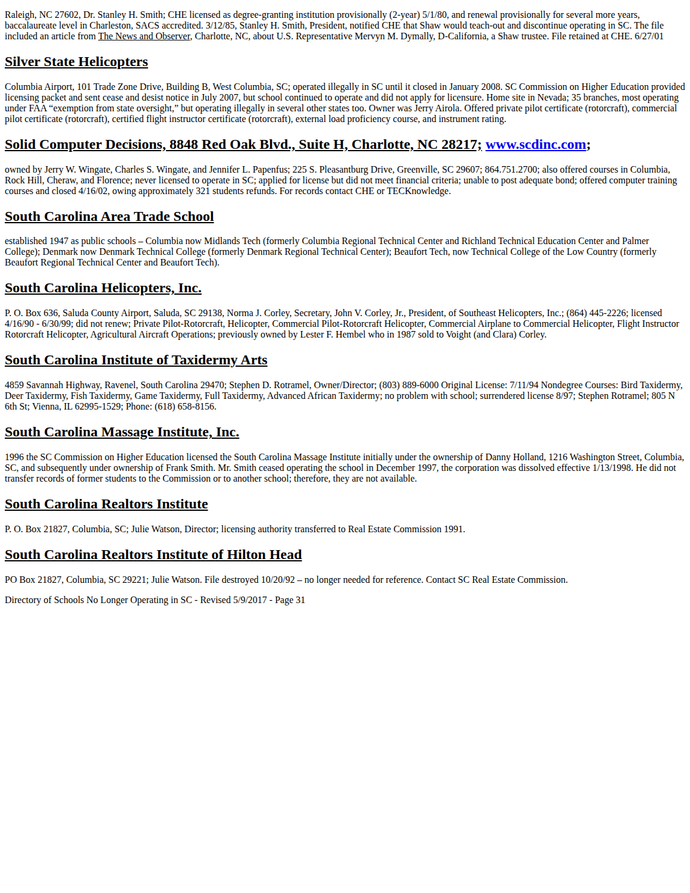Raleigh, NC 27602, Dr. Stanley H. Smith; CHE licensed as degree-granting institution provisionally (2-year) 5/1/80, and renewal provisionally for several more years, baccalaureate level in Charleston, SACS accredited. 3/12/85, Stanley H. Smith, President, notified CHE that Shaw would teach-out and discontinue operating in SC. The file included an article from The News and Observer, Charlotte, NC, about U.S. Representative Mervyn M. Dymally, D-California, a Shaw trustee. File retained at CHE. 6/27/01
Silver State Helicopters
Columbia Airport, 101 Trade Zone Drive, Building B, West Columbia, SC; operated illegally in SC until it closed in January 2008. SC Commission on Higher Education provided licensing packet and sent cease and desist notice in July 2007, but school continued to operate and did not apply for licensure. Home site in Nevada; 35 branches, most operating under FAA “exemption from state oversight,” but operating illegally in several other states too. Owner was Jerry Airola. Offered private pilot certificate (rotorcraft), commercial pilot certificate (rotorcraft), certified flight instructor certificate (rotorcraft), external load proficiency course, and instrument rating.
Solid Computer Decisions, 8848 Red Oak Blvd., Suite H, Charlotte, NC 28217; www.scdinc.com;
owned by Jerry W. Wingate, Charles S. Wingate, and Jennifer L. Papenfus; 225 S. Pleasantburg Drive, Greenville, SC 29607; 864.751.2700; also offered courses in Columbia, Rock Hill, Cheraw, and Florence; never licensed to operate in SC; applied for license but did not meet financial criteria; unable to post adequate bond; offered computer training courses and closed 4/16/02, owing approximately 321 students refunds. For records contact CHE or TECKnowledge.
South Carolina Area Trade School
established 1947 as public schools – Columbia now Midlands Tech (formerly Columbia Regional Technical Center and Richland Technical Education Center and Palmer College); Denmark now Denmark Technical College (formerly Denmark Regional Technical Center); Beaufort Tech, now Technical College of the Low Country (formerly Beaufort Regional Technical Center and Beaufort Tech).
South Carolina Helicopters, Inc.
P. O. Box 636, Saluda County Airport, Saluda, SC 29138, Norma J. Corley, Secretary, John V. Corley, Jr., President, of Southeast Helicopters, Inc.; (864) 445-2226; licensed 4/16/90 - 6/30/99; did not renew; Private Pilot-Rotorcraft, Helicopter, Commercial Pilot-Rotorcraft Helicopter, Commercial Airplane to Commercial Helicopter, Flight Instructor Rotorcraft Helicopter, Agricultural Aircraft Operations; previously owned by Lester F. Hembel who in 1987 sold to Voight (and Clara) Corley.
South Carolina Institute of Taxidermy Arts
4859 Savannah Highway, Ravenel, South Carolina 29470; Stephen D. Rotramel, Owner/Director; (803) 889-6000 Original License: 7/11/94 Nondegree Courses: Bird Taxidermy, Deer Taxidermy, Fish Taxidermy, Game Taxidermy, Full Taxidermy, Advanced African Taxidermy; no problem with school; surrendered license 8/97; Stephen Rotramel; 805 N 6th St; Vienna, IL 62995-1529; Phone: (618) 658-8156.
South Carolina Massage Institute, Inc.
1996 the SC Commission on Higher Education licensed the South Carolina Massage Institute initially under the ownership of Danny Holland, 1216 Washington Street, Columbia, SC, and subsequently under ownership of Frank Smith. Mr. Smith ceased operating the school in December 1997, the corporation was dissolved effective 1/13/1998. He did not transfer records of former students to the Commission or to another school; therefore, they are not available.
South Carolina Realtors Institute
P. O. Box 21827, Columbia, SC; Julie Watson, Director; licensing authority transferred to Real Estate Commission 1991.
South Carolina Realtors Institute of Hilton Head
PO Box 21827, Columbia, SC 29221; Julie Watson. File destroyed 10/20/92 – no longer needed for reference. Contact SC Real Estate Commission.
Directory of Schools No Longer Operating in SC - Revised 5/9/2017 - Page 31